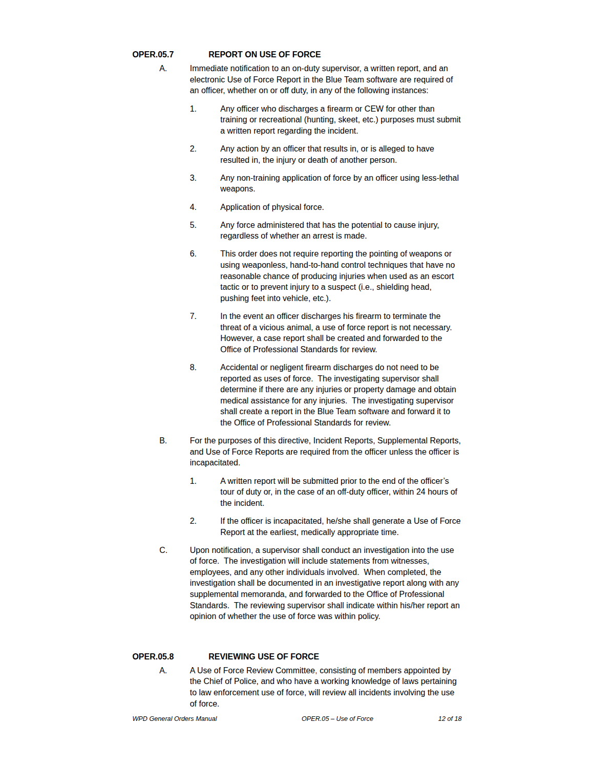OPER.05.7 REPORT ON USE OF FORCE
A. Immediate notification to an on-duty supervisor, a written report, and an electronic Use of Force Report in the Blue Team software are required of an officer, whether on or off duty, in any of the following instances:
1. Any officer who discharges a firearm or CEW for other than training or recreational (hunting, skeet, etc.) purposes must submit a written report regarding the incident.
2. Any action by an officer that results in, or is alleged to have resulted in, the injury or death of another person.
3. Any non-training application of force by an officer using less-lethal weapons.
4. Application of physical force.
5. Any force administered that has the potential to cause injury, regardless of whether an arrest is made.
6. This order does not require reporting the pointing of weapons or using weaponless, hand-to-hand control techniques that have no reasonable chance of producing injuries when used as an escort tactic or to prevent injury to a suspect (i.e., shielding head, pushing feet into vehicle, etc.).
7. In the event an officer discharges his firearm to terminate the threat of a vicious animal, a use of force report is not necessary. However, a case report shall be created and forwarded to the Office of Professional Standards for review.
8. Accidental or negligent firearm discharges do not need to be reported as uses of force. The investigating supervisor shall determine if there are any injuries or property damage and obtain medical assistance for any injuries. The investigating supervisor shall create a report in the Blue Team software and forward it to the Office of Professional Standards for review.
B. For the purposes of this directive, Incident Reports, Supplemental Reports, and Use of Force Reports are required from the officer unless the officer is incapacitated.
1. A written report will be submitted prior to the end of the officer’s tour of duty or, in the case of an off-duty officer, within 24 hours of the incident.
2. If the officer is incapacitated, he/she shall generate a Use of Force Report at the earliest, medically appropriate time.
C. Upon notification, a supervisor shall conduct an investigation into the use of force. The investigation will include statements from witnesses, employees, and any other individuals involved. When completed, the investigation shall be documented in an investigative report along with any supplemental memoranda, and forwarded to the Office of Professional Standards. The reviewing supervisor shall indicate within his/her report an opinion of whether the use of force was within policy.
OPER.05.8 REVIEWING USE OF FORCE
A. A Use of Force Review Committee, consisting of members appointed by the Chief of Police, and who have a working knowledge of laws pertaining to law enforcement use of force, will review all incidents involving the use of force.
WPD General Orders Manual OPER.05 – Use of Force 12 of 18